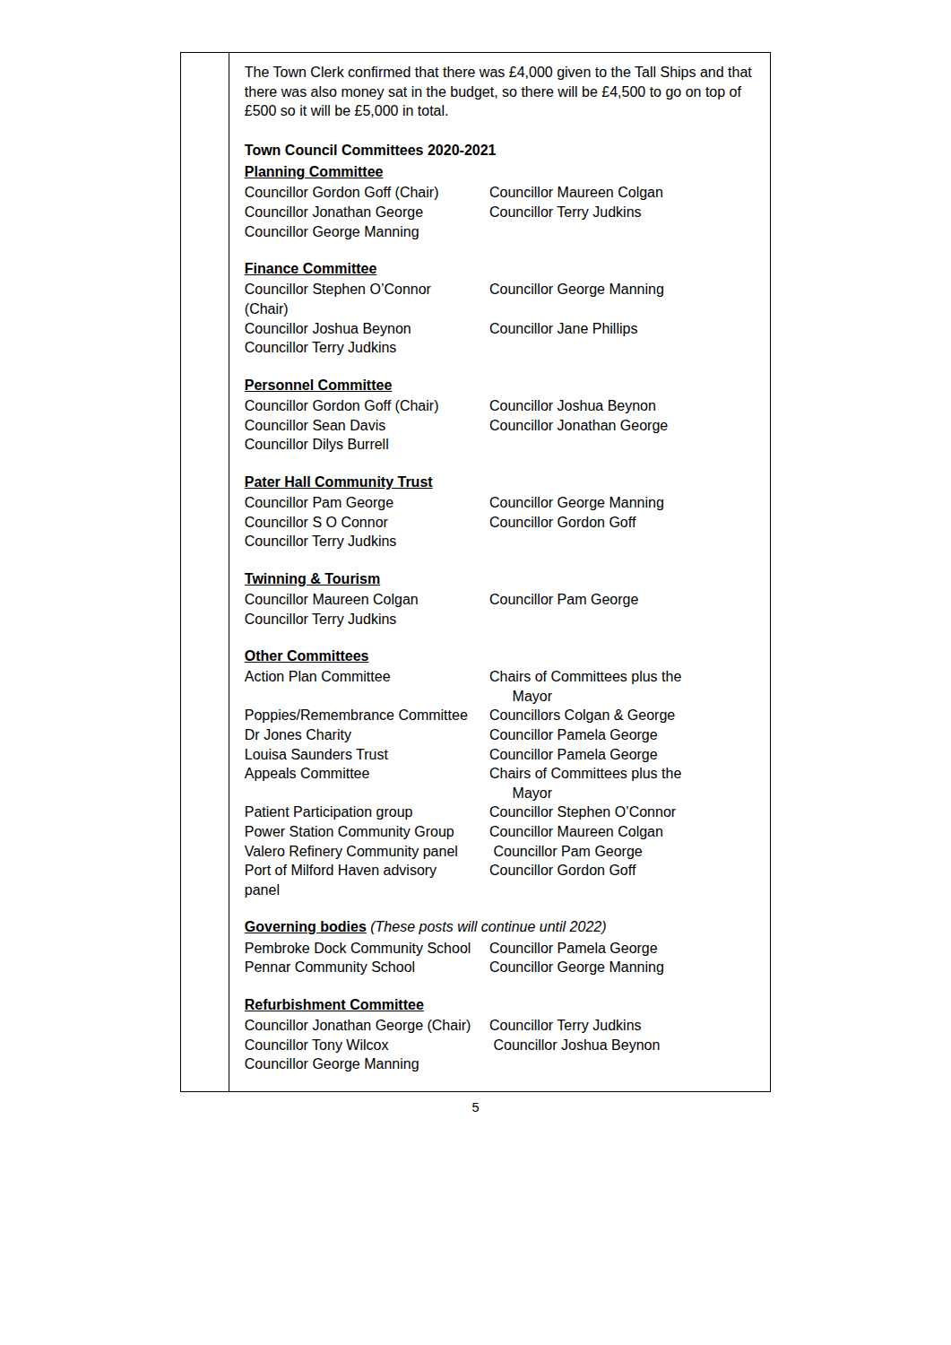The Town Clerk confirmed that there was £4,000 given to the Tall Ships and that there was also money sat in the budget, so there will be £4,500 to go on top of £500 so it will be £5,000 in total.
Town Council Committees 2020-2021
Planning Committee
| Councillor Gordon Goff (Chair) | Councillor Maureen Colgan |
| Councillor Jonathan George | Councillor Terry Judkins |
| Councillor George Manning | |
Finance Committee
| Councillor Stephen O’Connor (Chair) | Councillor George Manning |
| Councillor Joshua Beynon | Councillor Jane Phillips |
| Councillor Terry Judkins | |
Personnel Committee
| Councillor Gordon Goff (Chair) | Councillor Joshua Beynon |
| Councillor Sean Davis | Councillor Jonathan George |
| Councillor Dilys Burrell | |
Pater Hall Community Trust
| Councillor Pam George | Councillor George Manning |
| Councillor S O Connor | Councillor Gordon Goff |
| Councillor Terry Judkins | |
Twinning & Tourism
| Councillor Maureen Colgan | Councillor Pam George |
| Councillor Terry Judkins | |
Other Committees
| Action Plan Committee | Chairs of Committees plus the Mayor |
| Poppies/Remembrance Committee | Councillors Colgan & George |
| Dr Jones Charity | Councillor Pamela George |
| Louisa Saunders Trust | Councillor Pamela George |
| Appeals Committee | Chairs of Committees plus the Mayor |
| Patient Participation group | Councillor Stephen O’Connor |
| Power Station Community Group | Councillor Maureen Colgan |
| Valero Refinery Community panel | Councillor Pam George |
| Port of Milford Haven advisory panel | Councillor Gordon Goff |
Governing bodies
(These posts will continue until 2022)
| Pembroke Dock Community School | Councillor Pamela George |
| Pennar Community School | Councillor George Manning |
Refurbishment Committee
| Councillor Jonathan George (Chair) | Councillor Terry Judkins |
| Councillor Tony Wilcox | Councillor Joshua Beynon |
| Councillor George Manning | |
5